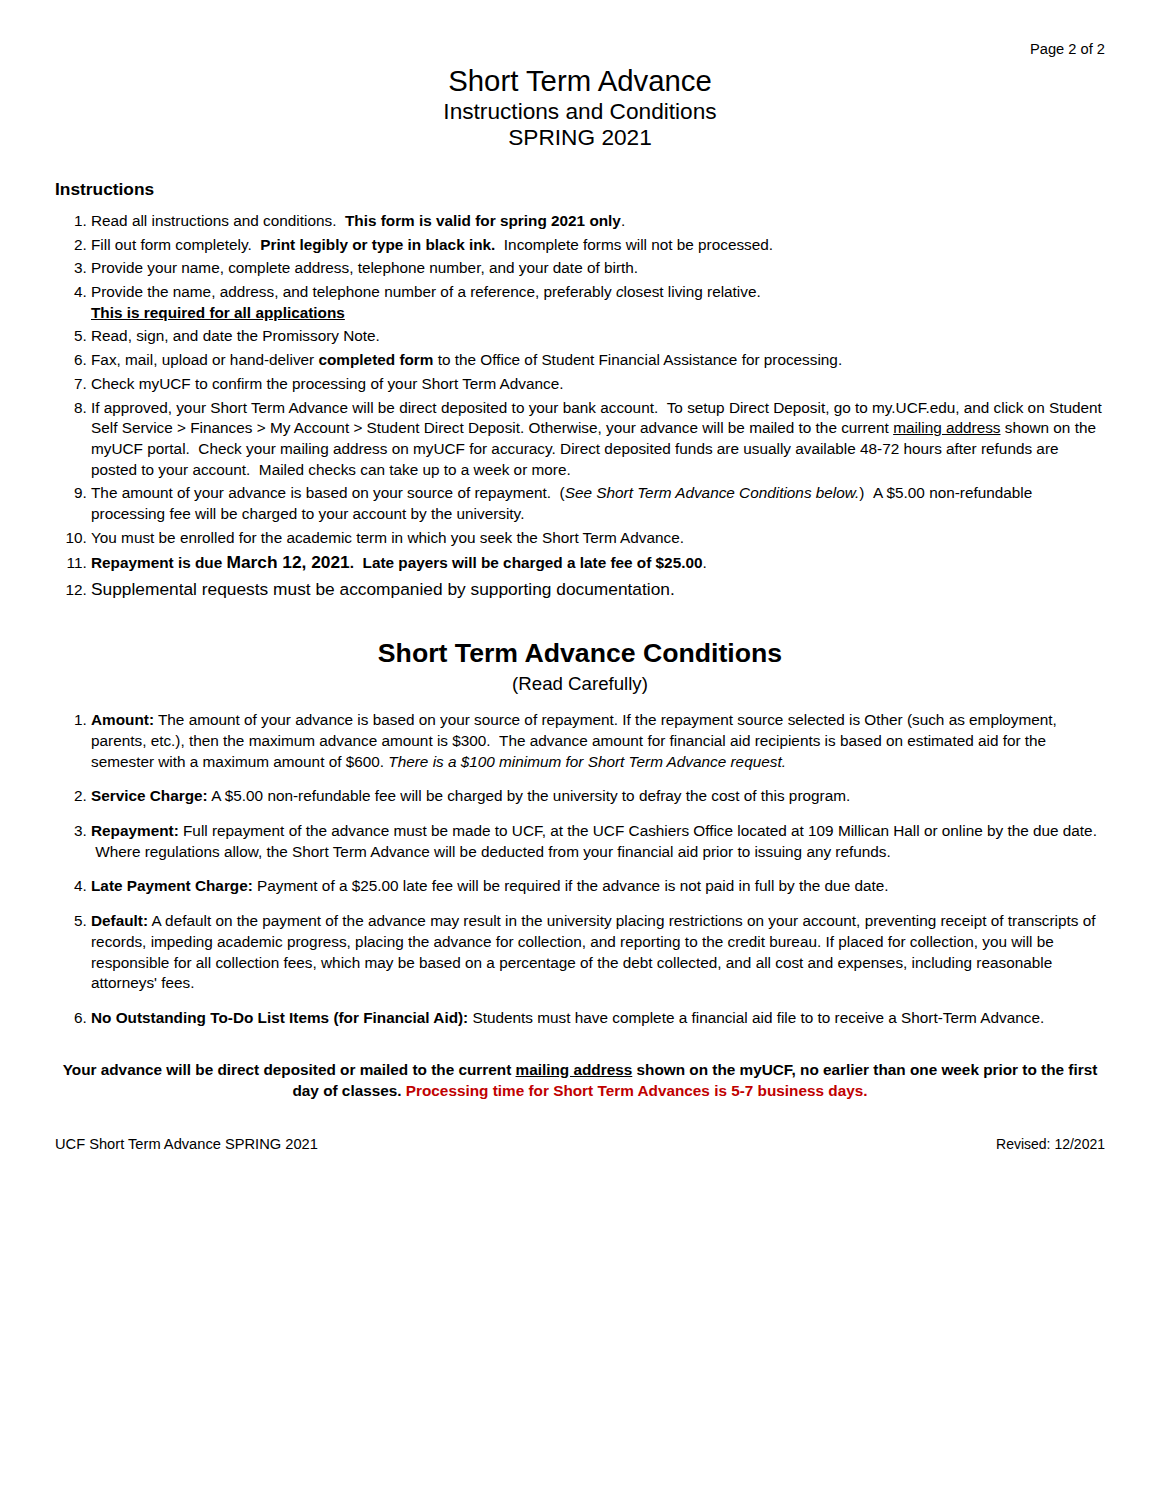Page 2 of 2
Short Term Advance Instructions and Conditions SPRING 2021
Instructions
Read all instructions and conditions. This form is valid for spring 2021 only.
Fill out form completely. Print legibly or type in black ink. Incomplete forms will not be processed.
Provide your name, complete address, telephone number, and your date of birth.
Provide the name, address, and telephone number of a reference, preferably closest living relative.
This is required for all applications
Read, sign, and date the Promissory Note.
Fax, mail, upload or hand-deliver completed form to the Office of Student Financial Assistance for processing.
Check myUCF to confirm the processing of your Short Term Advance.
If approved, your Short Term Advance will be direct deposited to your bank account. To setup Direct Deposit, go to my.UCF.edu, and click on Student Self Service > Finances > My Account > Student Direct Deposit. Otherwise, your advance will be mailed to the current mailing address shown on the myUCF portal. Check your mailing address on myUCF for accuracy. Direct deposited funds are usually available 48-72 hours after refunds are posted to your account. Mailed checks can take up to a week or more.
The amount of your advance is based on your source of repayment. (See Short Term Advance Conditions below.) A $5.00 non-refundable processing fee will be charged to your account by the university.
You must be enrolled for the academic term in which you seek the Short Term Advance.
Repayment is due March 12, 2021. Late payers will be charged a late fee of $25.00.
Supplemental requests must be accompanied by supporting documentation.
Short Term Advance Conditions
(Read Carefully)
Amount: The amount of your advance is based on your source of repayment. If the repayment source selected is Other (such as employment, parents, etc.), then the maximum advance amount is $300. The advance amount for financial aid recipients is based on estimated aid for the semester with a maximum amount of $600. There is a $100 minimum for Short Term Advance request.
Service Charge: A $5.00 non-refundable fee will be charged by the university to defray the cost of this program.
Repayment: Full repayment of the advance must be made to UCF, at the UCF Cashiers Office located at 109 Millican Hall or online by the due date. Where regulations allow, the Short Term Advance will be deducted from your financial aid prior to issuing any refunds.
Late Payment Charge: Payment of a $25.00 late fee will be required if the advance is not paid in full by the due date.
Default: A default on the payment of the advance may result in the university placing restrictions on your account, preventing receipt of transcripts of records, impeding academic progress, placing the advance for collection, and reporting to the credit bureau. If placed for collection, you will be responsible for all collection fees, which may be based on a percentage of the debt collected, and all cost and expenses, including reasonable attorneys' fees.
No Outstanding To-Do List Items (for Financial Aid): Students must have complete a financial aid file to to receive a Short-Term Advance.
Your advance will be direct deposited or mailed to the current mailing address shown on the myUCF, no earlier than one week prior to the first day of classes. Processing time for Short Term Advances is 5-7 business days.
UCF Short Term Advance SPRING 2021
Revised: 12/2021